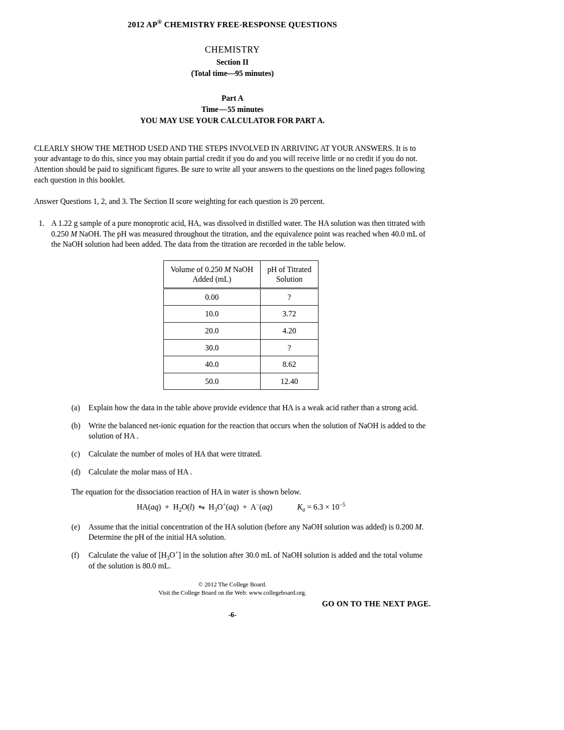2012 AP® CHEMISTRY FREE-RESPONSE QUESTIONS
CHEMISTRY
Section II
(Total time—95 minutes)
Part A
Time — 55 minutes
YOU MAY USE YOUR CALCULATOR FOR PART A.
Clearly show the method used and the steps involved in arriving at your answers. It is to your advantage to do this, since you may obtain partial credit if you do and you will receive little or no credit if you do not. Attention should be paid to significant figures. Be sure to write all your answers to the questions on the lined pages following each question in this booklet.
Answer Questions 1, 2, and 3. The Section II score weighting for each question is 20 percent.
A 1.22 g sample of a pure monoprotic acid, HA, was dissolved in distilled water. The HA solution was then titrated with 0.250 M NaOH. The pH was measured throughout the titration, and the equivalence point was reached when 40.0 mL of the NaOH solution had been added. The data from the titration are recorded in the table below.
| Volume of 0.250 M NaOH Added (mL) | pH of Titrated Solution |
| --- | --- |
| 0.00 | ? |
| 10.0 | 3.72 |
| 20.0 | 4.20 |
| 30.0 | ? |
| 40.0 | 8.62 |
| 50.0 | 12.40 |
Explain how the data in the table above provide evidence that HA is a weak acid rather than a strong acid.
Write the balanced net-ionic equation for the reaction that occurs when the solution of NaOH is added to the solution of HA .
Calculate the number of moles of HA that were titrated.
Calculate the molar mass of HA .
The equation for the dissociation reaction of HA in water is shown below.
HA(aq) + H2O(l) ⇋ H3O+(aq) + A−(aq)Ka = 6.3 × 10−5
Assume that the initial concentration of the HA solution (before any NaOH solution was added) is 0.200 M. Determine the pH of the initial HA solution.
Calculate the value of [H3O+] in the solution after 30.0 mL of NaOH solution is added and the total volume of the solution is 80.0 mL.
© 2012 The College Board.
Visit the College Board on the Web: www.collegeboard.org.
GO ON TO THE NEXT PAGE. -6-